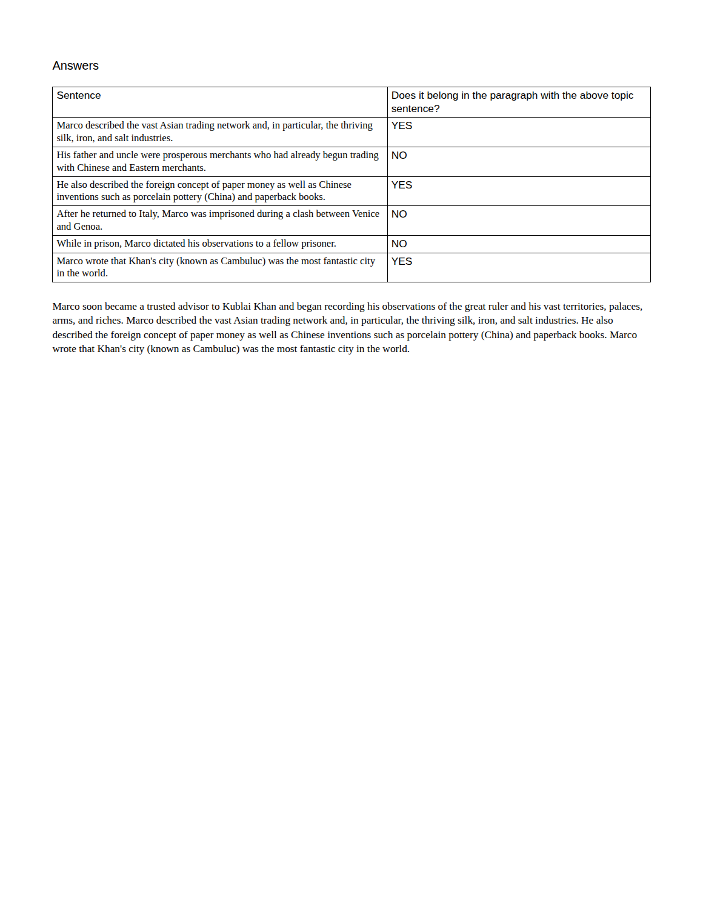Answers
| Sentence | Does it belong in the paragraph with the above topic sentence? |
| --- | --- |
| Marco described the vast Asian trading network and, in particular, the thriving silk, iron, and salt industries. | YES |
| His father and uncle were prosperous merchants who had already begun trading with Chinese and Eastern merchants. | NO |
| He also described the foreign concept of paper money as well as Chinese inventions such as porcelain pottery (China) and paperback books. | YES |
| After he returned to Italy, Marco was imprisoned during a clash between Venice and Genoa. | NO |
| While in prison, Marco dictated his observations to a fellow prisoner. | NO |
| Marco wrote that Khan's city (known as Cambuluc) was the most fantastic city in the world. | YES |
Marco soon became a trusted advisor to Kublai Khan and began recording his observations of the great ruler and his vast territories, palaces, arms, and riches. Marco described the vast Asian trading network and, in particular, the thriving silk, iron, and salt industries. He also described the foreign concept of paper money as well as Chinese inventions such as porcelain pottery (China) and paperback books. Marco wrote that Khan's city (known as Cambuluc) was the most fantastic city in the world.